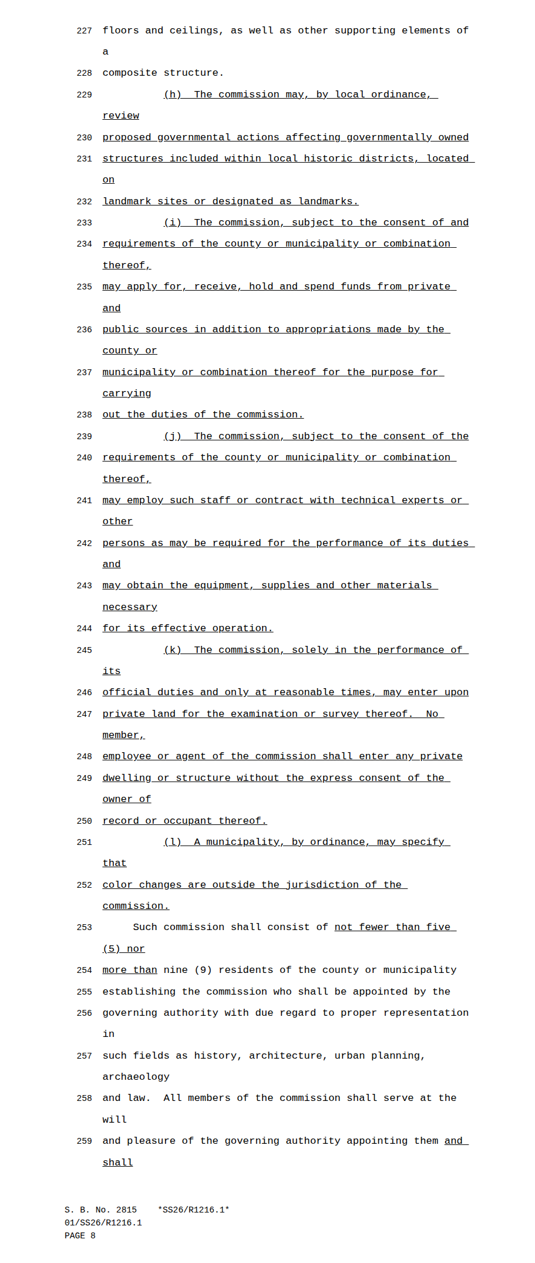227 floors and ceilings, as well as other supporting elements of a
228 composite structure.
229 (h) The commission may, by local ordinance, review
230 proposed governmental actions affecting governmentally owned
231 structures included within local historic districts, located on
232 landmark sites or designated as landmarks.
233 (i) The commission, subject to the consent of and
234 requirements of the county or municipality or combination thereof,
235 may apply for, receive, hold and spend funds from private and
236 public sources in addition to appropriations made by the county or
237 municipality or combination thereof for the purpose for carrying
238 out the duties of the commission.
239 (j) The commission, subject to the consent of the
240 requirements of the county or municipality or combination thereof,
241 may employ such staff or contract with technical experts or other
242 persons as may be required for the performance of its duties and
243 may obtain the equipment, supplies and other materials necessary
244 for its effective operation.
245 (k) The commission, solely in the performance of its
246 official duties and only at reasonable times, may enter upon
247 private land for the examination or survey thereof. No member,
248 employee or agent of the commission shall enter any private
249 dwelling or structure without the express consent of the owner of
250 record or occupant thereof.
251 (l) A municipality, by ordinance, may specify that
252 color changes are outside the jurisdiction of the commission.
253 Such commission shall consist of not fewer than five (5) nor
254 more than nine (9) residents of the county or municipality
255 establishing the commission who shall be appointed by the
256 governing authority with due regard to proper representation in
257 such fields as history, architecture, urban planning, archaeology
258 and law. All members of the commission shall serve at the will
259 and pleasure of the governing authority appointing them and shall
S. B. No. 2815 *SS26/R1216.1*
01/SS26/R1216.1
PAGE 8